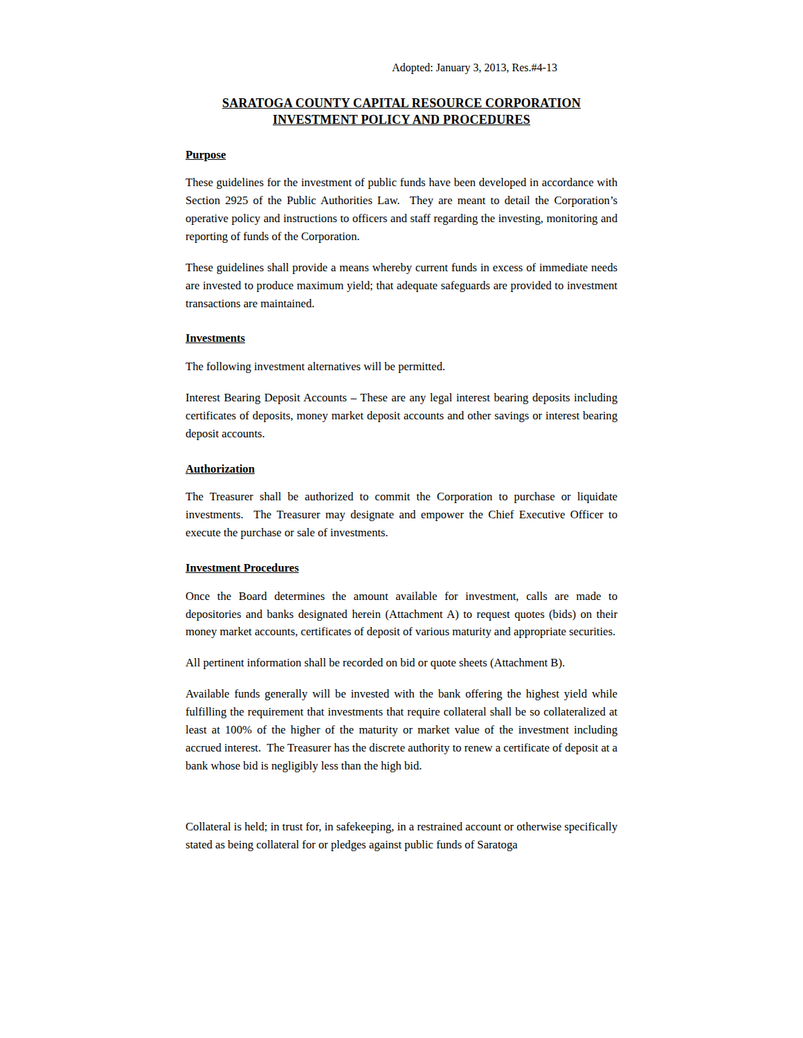Adopted: January 3, 2013, Res.#4-13
SARATOGA COUNTY CAPITAL RESOURCE CORPORATION
INVESTMENT POLICY AND PROCEDURES
Purpose
These guidelines for the investment of public funds have been developed in accordance with Section 2925 of the Public Authorities Law. They are meant to detail the Corporation’s operative policy and instructions to officers and staff regarding the investing, monitoring and reporting of funds of the Corporation.
These guidelines shall provide a means whereby current funds in excess of immediate needs are invested to produce maximum yield; that adequate safeguards are provided to investment transactions are maintained.
Investments
The following investment alternatives will be permitted.
Interest Bearing Deposit Accounts – These are any legal interest bearing deposits including certificates of deposits, money market deposit accounts and other savings or interest bearing deposit accounts.
Authorization
The Treasurer shall be authorized to commit the Corporation to purchase or liquidate investments. The Treasurer may designate and empower the Chief Executive Officer to execute the purchase or sale of investments.
Investment Procedures
Once the Board determines the amount available for investment, calls are made to depositories and banks designated herein (Attachment A) to request quotes (bids) on their money market accounts, certificates of deposit of various maturity and appropriate securities.
All pertinent information shall be recorded on bid or quote sheets (Attachment B).
Available funds generally will be invested with the bank offering the highest yield while fulfilling the requirement that investments that require collateral shall be so collateralized at least at 100% of the higher of the maturity or market value of the investment including accrued interest. The Treasurer has the discrete authority to renew a certificate of deposit at a bank whose bid is negligibly less than the high bid.
Collateral is held; in trust for, in safekeeping, in a restrained account or otherwise specifically stated as being collateral for or pledges against public funds of Saratoga